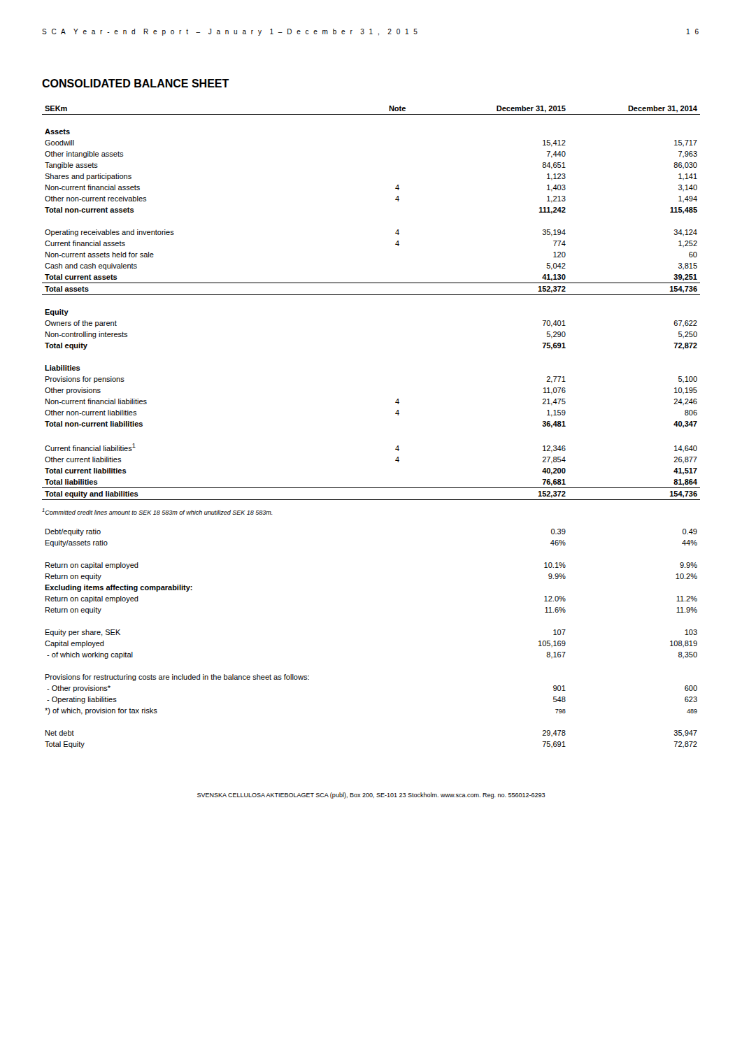S C A Y e a r - e n d R e p o r t – J a n u a r y 1 – D e c e m b e r 3 1 , 2 0 1 5
1 6
CONSOLIDATED BALANCE SHEET
| SEKm | Note | December 31, 2015 | December 31, 2014 |
| --- | --- | --- | --- |
| Assets | | | |
| Goodwill | | 15,412 | 15,717 |
| Other intangible assets | | 7,440 | 7,963 |
| Tangible assets | | 84,651 | 86,030 |
| Shares and participations | | 1,123 | 1,141 |
| Non-current financial assets | 4 | 1,403 | 3,140 |
| Other non-current receivables | 4 | 1,213 | 1,494 |
| Total non-current assets | | 111,242 | 115,485 |
| Operating receivables and inventories | 4 | 35,194 | 34,124 |
| Current financial assets | 4 | 774 | 1,252 |
| Non-current assets held for sale | | 120 | 60 |
| Cash and cash equivalents | | 5,042 | 3,815 |
| Total current assets | | 41,130 | 39,251 |
| Total assets | | 152,372 | 154,736 |
| Equity | | | |
| Owners of the parent | | 70,401 | 67,622 |
| Non-controlling interests | | 5,290 | 5,250 |
| Total equity | | 75,691 | 72,872 |
| Liabilities | | | |
| Provisions for pensions | | 2,771 | 5,100 |
| Other provisions | | 11,076 | 10,195 |
| Non-current financial liabilities | 4 | 21,475 | 24,246 |
| Other non-current liabilities | 4 | 1,159 | 806 |
| Total non-current liabilities | | 36,481 | 40,347 |
| Current financial liabilities 1 | 4 | 12,346 | 14,640 |
| Other current liabilities | 4 | 27,854 | 26,877 |
| Total current liabilities | | 40,200 | 41,517 |
| Total liabilities | | 76,681 | 81,864 |
| Total equity and liabilities | | 152,372 | 154,736 |
1Committed credit lines amount to SEK 18 583m of which unutilized SEK 18 583m.
| Debt/equity ratio | 0.39 | 0.49 |
| Equity/assets ratio | 46% | 44% |
| Return on capital employed | 10.1% | 9.9% |
| Return on equity | 9.9% | 10.2% |
| Excluding items affecting comparability: | | |
| Return on capital employed | 12.0% | 11.2% |
| Return on equity | 11.6% | 11.9% |
| Equity per share, SEK | 107 | 103 |
| Capital employed | 105,169 | 108,819 |
| - of which working capital | 8,167 | 8,350 |
| Provisions for restructuring costs are included in the balance sheet as follows: | | |
| - Other provisions* | 901 | 600 |
| - Operating liabilities | 548 | 623 |
| *) of which, provision for tax risks | 798 | 489 |
| Net debt | 29,478 | 35,947 |
| Total Equity | 75,691 | 72,872 |
SVENSKA CELLULOSA AKTIEBOLAGET SCA (publ), Box 200, SE-101 23 Stockholm. www.sca.com. Reg. no. 556012-6293